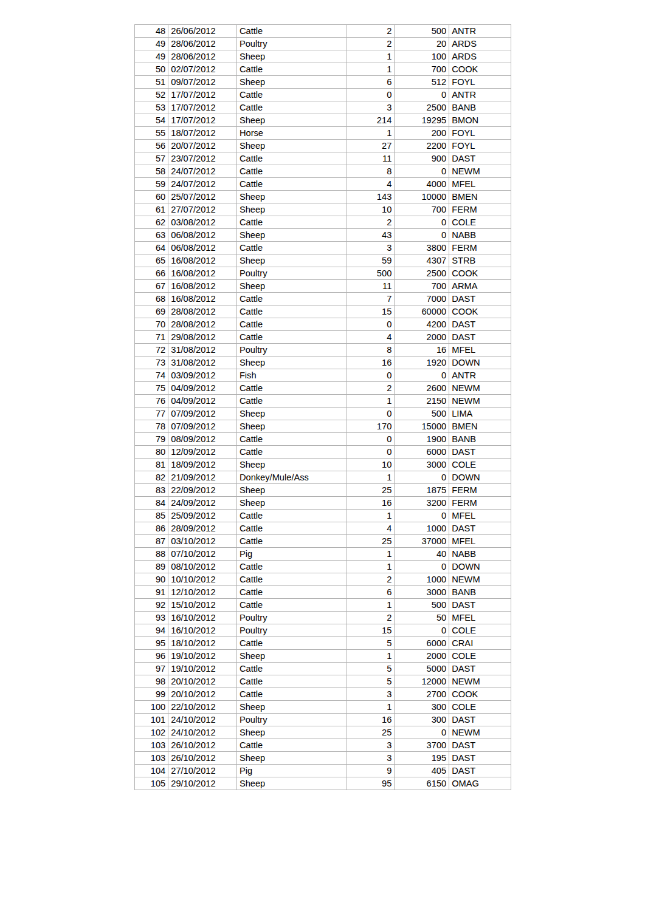| 48 | 26/06/2012 | Cattle | 2 | 500 | ANTR |
| 49 | 28/06/2012 | Poultry | 2 | 20 | ARDS |
| 49 | 28/06/2012 | Sheep | 1 | 100 | ARDS |
| 50 | 02/07/2012 | Cattle | 1 | 700 | COOK |
| 51 | 09/07/2012 | Sheep | 6 | 512 | FOYL |
| 52 | 17/07/2012 | Cattle | 0 | 0 | ANTR |
| 53 | 17/07/2012 | Cattle | 3 | 2500 | BANB |
| 54 | 17/07/2012 | Sheep | 214 | 19295 | BMON |
| 55 | 18/07/2012 | Horse | 1 | 200 | FOYL |
| 56 | 20/07/2012 | Sheep | 27 | 2200 | FOYL |
| 57 | 23/07/2012 | Cattle | 11 | 900 | DAST |
| 58 | 24/07/2012 | Cattle | 8 | 0 | NEWM |
| 59 | 24/07/2012 | Cattle | 4 | 4000 | MFEL |
| 60 | 25/07/2012 | Sheep | 143 | 10000 | BMEN |
| 61 | 27/07/2012 | Sheep | 10 | 700 | FERM |
| 62 | 03/08/2012 | Cattle | 2 | 0 | COLE |
| 63 | 06/08/2012 | Sheep | 43 | 0 | NABB |
| 64 | 06/08/2012 | Cattle | 3 | 3800 | FERM |
| 65 | 16/08/2012 | Sheep | 59 | 4307 | STRB |
| 66 | 16/08/2012 | Poultry | 500 | 2500 | COOK |
| 67 | 16/08/2012 | Sheep | 11 | 700 | ARMA |
| 68 | 16/08/2012 | Cattle | 7 | 7000 | DAST |
| 69 | 28/08/2012 | Cattle | 15 | 60000 | COOK |
| 70 | 28/08/2012 | Cattle | 0 | 4200 | DAST |
| 71 | 29/08/2012 | Cattle | 4 | 2000 | DAST |
| 72 | 31/08/2012 | Poultry | 8 | 16 | MFEL |
| 73 | 31/08/2012 | Sheep | 16 | 1920 | DOWN |
| 74 | 03/09/2012 | Fish | 0 | 0 | ANTR |
| 75 | 04/09/2012 | Cattle | 2 | 2600 | NEWM |
| 76 | 04/09/2012 | Cattle | 1 | 2150 | NEWM |
| 77 | 07/09/2012 | Sheep | 0 | 500 | LIMA |
| 78 | 07/09/2012 | Sheep | 170 | 15000 | BMEN |
| 79 | 08/09/2012 | Cattle | 0 | 1900 | BANB |
| 80 | 12/09/2012 | Cattle | 0 | 6000 | DAST |
| 81 | 18/09/2012 | Sheep | 10 | 3000 | COLE |
| 82 | 21/09/2012 | Donkey/Mule/Ass | 1 | 0 | DOWN |
| 83 | 22/09/2012 | Sheep | 25 | 1875 | FERM |
| 84 | 24/09/2012 | Sheep | 16 | 3200 | FERM |
| 85 | 25/09/2012 | Cattle | 1 | 0 | MFEL |
| 86 | 28/09/2012 | Cattle | 4 | 1000 | DAST |
| 87 | 03/10/2012 | Cattle | 25 | 37000 | MFEL |
| 88 | 07/10/2012 | Pig | 1 | 40 | NABB |
| 89 | 08/10/2012 | Cattle | 1 | 0 | DOWN |
| 90 | 10/10/2012 | Cattle | 2 | 1000 | NEWM |
| 91 | 12/10/2012 | Cattle | 6 | 3000 | BANB |
| 92 | 15/10/2012 | Cattle | 1 | 500 | DAST |
| 93 | 16/10/2012 | Poultry | 2 | 50 | MFEL |
| 94 | 16/10/2012 | Poultry | 15 | 0 | COLE |
| 95 | 18/10/2012 | Cattle | 5 | 6000 | CRAI |
| 96 | 19/10/2012 | Sheep | 1 | 2000 | COLE |
| 97 | 19/10/2012 | Cattle | 5 | 5000 | DAST |
| 98 | 20/10/2012 | Cattle | 5 | 12000 | NEWM |
| 99 | 20/10/2012 | Cattle | 3 | 2700 | COOK |
| 100 | 22/10/2012 | Sheep | 1 | 300 | COLE |
| 101 | 24/10/2012 | Poultry | 16 | 300 | DAST |
| 102 | 24/10/2012 | Sheep | 25 | 0 | NEWM |
| 103 | 26/10/2012 | Cattle | 3 | 3700 | DAST |
| 103 | 26/10/2012 | Sheep | 3 | 195 | DAST |
| 104 | 27/10/2012 | Pig | 9 | 405 | DAST |
| 105 | 29/10/2012 | Sheep | 95 | 6150 | OMAG |